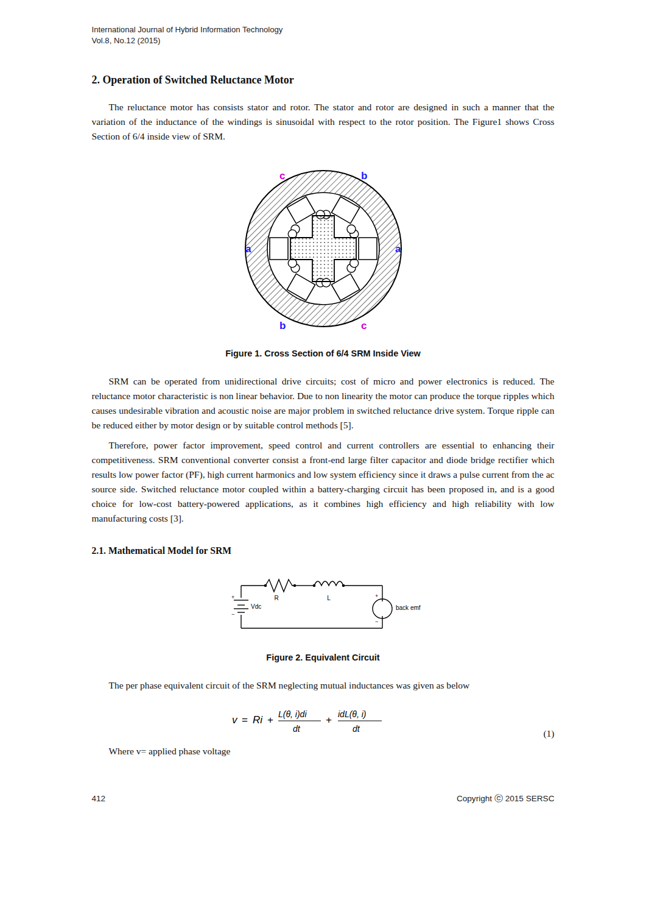International Journal of Hybrid Information Technology
Vol.8, No.12 (2015)
2. Operation of Switched Reluctance Motor
The reluctance motor has consists stator and rotor. The stator and rotor are designed in such a manner that the variation of the inductance of the windings is sinusoidal with respect to the rotor position. The Figure1 shows Cross Section of 6/4 inside view of SRM.
a a c b b c
Figure 1. Cross Section of 6/4 SRM Inside View
SRM can be operated from unidirectional drive circuits; cost of micro and power electronics is reduced. The reluctance motor characteristic is non linear behavior. Due to non linearity the motor can produce the torque ripples which causes undesirable vibration and acoustic noise are major problem in switched reluctance drive system. Torque ripple can be reduced either by motor design or by suitable control methods [5].
Therefore, power factor improvement, speed control and current controllers are essential to enhancing their competitiveness. SRM conventional converter consist a front-end large filter capacitor and diode bridge rectifier which results low power factor (PF), high current harmonics and low system efficiency since it draws a pulse current from the ac source side. Switched reluctance motor coupled within a battery-charging circuit has been proposed in, and is a good choice for low-cost battery-powered applications, as it combines high efficiency and high reliability with low manufacturing costs [3].
2.1. Mathematical Model for SRM
R L Vdc back emf + − + −
Figure 2. Equivalent Circuit
The per phase equivalent circuit of the SRM neglecting mutual inductances was given as below
v = Ri + L(θ, i)di dt + idL(θ, i) dt
(1)
Where v= applied phase voltage
412 Copyright ⓒ 2015 SERSC